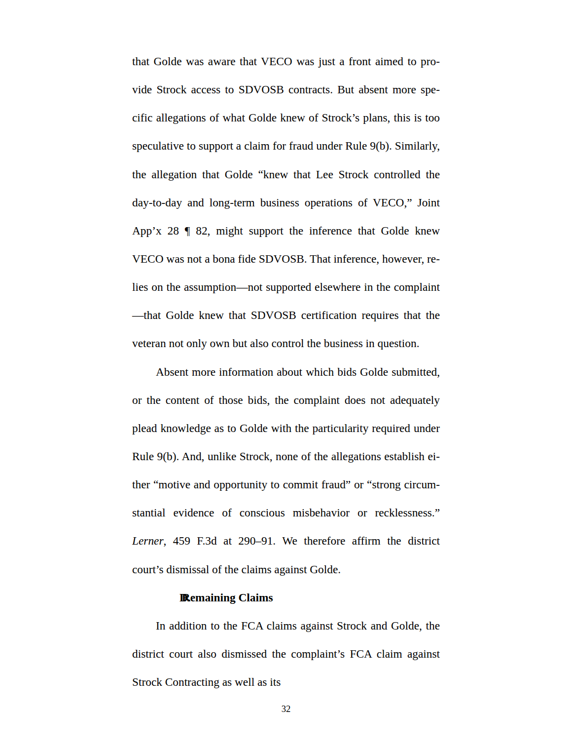that Golde was aware that VECO was just a front aimed to provide Strock access to SDVOSB contracts. But absent more specific allegations of what Golde knew of Strock’s plans, this is too speculative to support a claim for fraud under Rule 9(b). Similarly, the allegation that Golde “knew that Lee Strock controlled the day-to-day and long-term business operations of VECO,” Joint App’x 28 ¶ 82, might support the inference that Golde knew VECO was not a bona fide SDVOSB. That inference, however, relies on the assumption—not supported elsewhere in the complaint—that Golde knew that SDVOSB certification requires that the veteran not only own but also control the business in question.
Absent more information about which bids Golde submitted, or the content of those bids, the complaint does not adequately plead knowledge as to Golde with the particularity required under Rule 9(b). And, unlike Strock, none of the allegations establish either “motive and opportunity to commit fraud” or “strong circumstantial evidence of conscious misbehavior or recklessness.” Lerner, 459 F.3d at 290–91. We therefore affirm the district court’s dismissal of the claims against Golde.
D. Remaining Claims
In addition to the FCA claims against Strock and Golde, the district court also dismissed the complaint’s FCA claim against Strock Contracting as well as its
32